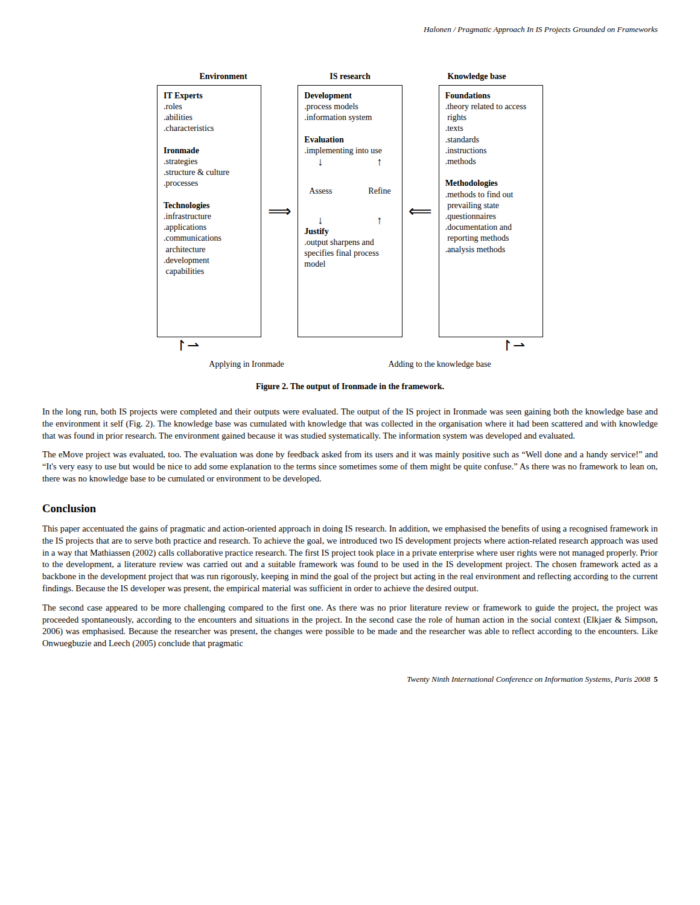Halonen / Pragmatic Approach In IS Projects Grounded on Frameworks
Environment IS research Knowledge base
| IT Experts .roles .abilities .characteristics Ironmade .strategies .structure & culture .processes Technologies .infrastructure .applications .communications architecture .development capabilities | ⟹ | Development .process models .information system Evaluation .implementing into use ↓ ↑ Assess Refine ↓ ↑ Justify .output sharpens and specifies final process model | ⟸ | Foundations .theory related to access rights .texts .standards .instructions .methods Methodologies .methods to find out prevailing state .questionnaires .documentation and reporting methods .analysis methods |
↾⇀ ↾⇀
Applying in Ironmade Adding to the knowledge base
Figure 2. The output of Ironmade in the framework.
In the long run, both IS projects were completed and their outputs were evaluated. The output of the IS project in Ironmade was seen gaining both the knowledge base and the environment it self (Fig. 2). The knowledge base was cumulated with knowledge that was collected in the organisation where it had been scattered and with knowledge that was found in prior research. The environment gained because it was studied systematically. The information system was developed and evaluated.
The eMove project was evaluated, too. The evaluation was done by feedback asked from its users and it was mainly positive such as “Well done and a handy service!” and “It's very easy to use but would be nice to add some explanation to the terms since sometimes some of them might be quite confuse.” As there was no framework to lean on, there was no knowledge base to be cumulated or environment to be developed.
Conclusion
This paper accentuated the gains of pragmatic and action-oriented approach in doing IS research. In addition, we emphasised the benefits of using a recognised framework in the IS projects that are to serve both practice and research. To achieve the goal, we introduced two IS development projects where action-related research approach was used in a way that Mathiassen (2002) calls collaborative practice research. The first IS project took place in a private enterprise where user rights were not managed properly. Prior to the development, a literature review was carried out and a suitable framework was found to be used in the IS development project. The chosen framework acted as a backbone in the development project that was run rigorously, keeping in mind the goal of the project but acting in the real environment and reflecting according to the current findings. Because the IS developer was present, the empirical material was sufficient in order to achieve the desired output.
The second case appeared to be more challenging compared to the first one. As there was no prior literature review or framework to guide the project, the project was proceeded spontaneously, according to the encounters and situations in the project. In the second case the role of human action in the social context (Elkjaer & Simpson, 2006) was emphasised. Because the researcher was present, the changes were possible to be made and the researcher was able to reflect according to the encounters. Like Onwuegbuzie and Leech (2005) conclude that pragmatic
Twenty Ninth International Conference on Information Systems, Paris 20085